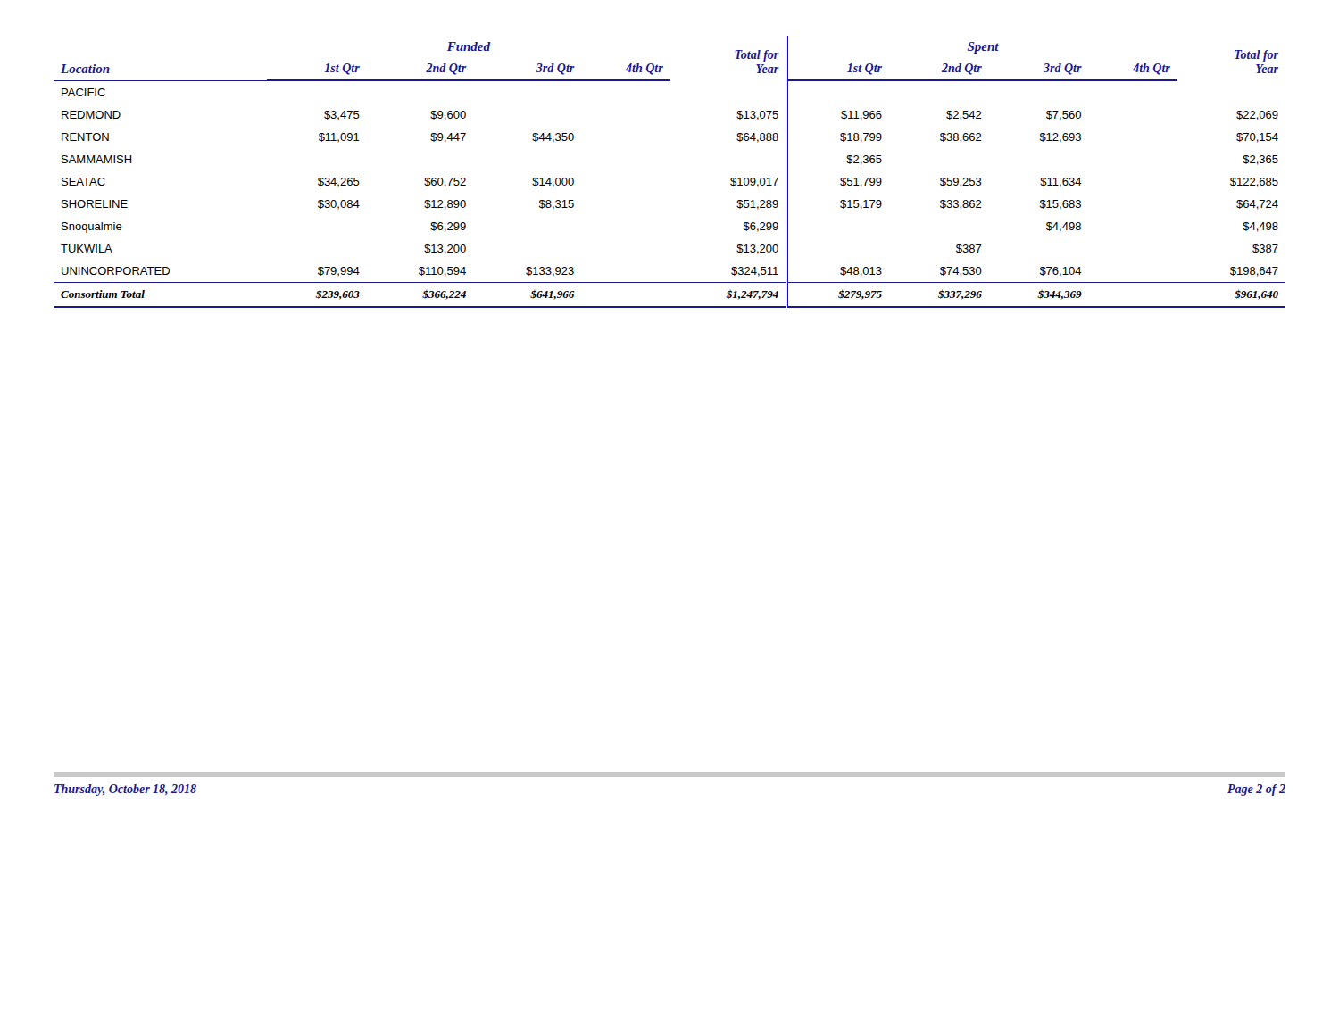| Location | Funded | Total for Year | Spent | Total for Year |
| --- | --- | --- | --- | --- |
| 1st Qtr | 2nd Qtr | 3rd Qtr | 4th Qtr | 1st Qtr | 2nd Qtr | 3rd Qtr | 4th Qtr |
| PACIFIC | | | | | | | | | | |
| REDMOND | $3,475 | $9,600 | | | $13,075 | $11,966 | $2,542 | $7,560 | | $22,069 |
| RENTON | $11,091 | $9,447 | $44,350 | | $64,888 | $18,799 | $38,662 | $12,693 | | $70,154 |
| SAMMAMISH | | | | | | $2,365 | | | | $2,365 |
| SEATAC | $34,265 | $60,752 | $14,000 | | $109,017 | $51,799 | $59,253 | $11,634 | | $122,685 |
| SHORELINE | $30,084 | $12,890 | $8,315 | | $51,289 | $15,179 | $33,862 | $15,683 | | $64,724 |
| Snoqualmie | | $6,299 | | | $6,299 | | | $4,498 | | $4,498 |
| TUKWILA | | $13,200 | | | $13,200 | | $387 | | | $387 |
| UNINCORPORATED | $79,994 | $110,594 | $133,923 | | $324,511 | $48,013 | $74,530 | $76,104 | | $198,647 |
| Consortium Total | $239,603 | $366,224 | $641,966 | | $1,247,794 | $279,975 | $337,296 | $344,369 | | $961,640 |
Thursday, October 18, 2018 Page 2 of 2